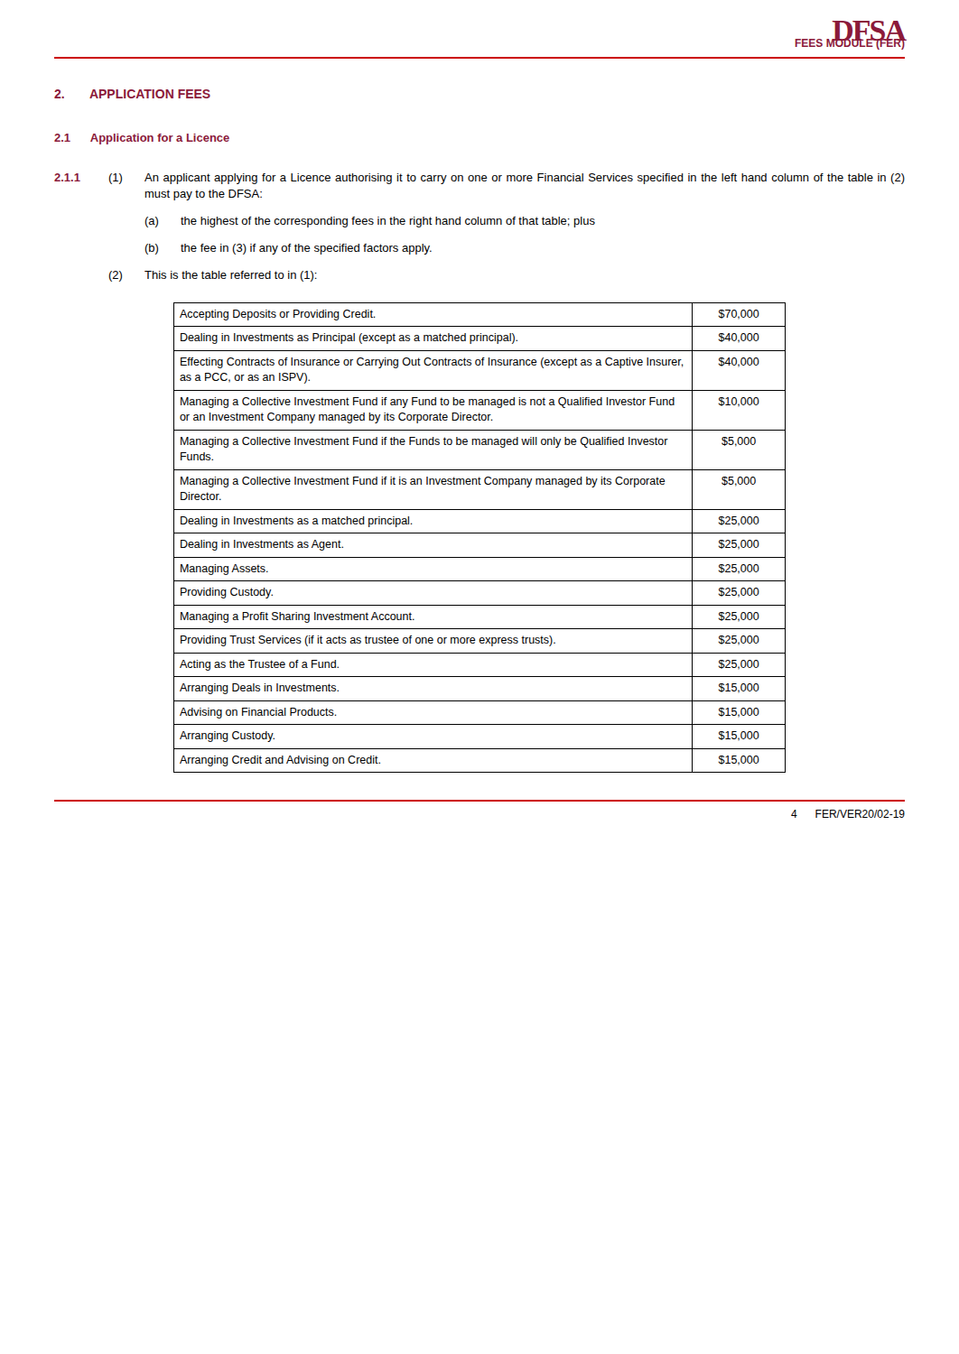DFSA
FEES MODULE (FER)
2. APPLICATION FEES
2.1 Application for a Licence
2.1.1
(1)
An applicant applying for a Licence authorising it to carry on one or more Financial Services specified in the left hand column of the table in (2) must pay to the DFSA:
(a)
the highest of the corresponding fees in the right hand column of that table; plus
(b)
the fee in (3) if any of the specified factors apply.
(2)
This is the table referred to in (1):
| Accepting Deposits or Providing Credit. | $70,000 |
| Dealing in Investments as Principal (except as a matched principal). | $40,000 |
| Effecting Contracts of Insurance or Carrying Out Contracts of Insurance (except as a Captive Insurer, as a PCC, or as an ISPV). | $40,000 |
| Managing a Collective Investment Fund if any Fund to be managed is not a Qualified Investor Fund or an Investment Company managed by its Corporate Director. | $10,000 |
| Managing a Collective Investment Fund if the Funds to be managed will only be Qualified Investor Funds. | $5,000 |
| Managing a Collective Investment Fund if it is an Investment Company managed by its Corporate Director. | $5,000 |
| Dealing in Investments as a matched principal. | $25,000 |
| Dealing in Investments as Agent. | $25,000 |
| Managing Assets. | $25,000 |
| Providing Custody. | $25,000 |
| Managing a Profit Sharing Investment Account. | $25,000 |
| Providing Trust Services (if it acts as trustee of one or more express trusts). | $25,000 |
| Acting as the Trustee of a Fund. | $25,000 |
| Arranging Deals in Investments. | $15,000 |
| Advising on Financial Products. | $15,000 |
| Arranging Custody. | $15,000 |
| Arranging Credit and Advising on Credit. | $15,000 |
4
FER/VER20/02-19